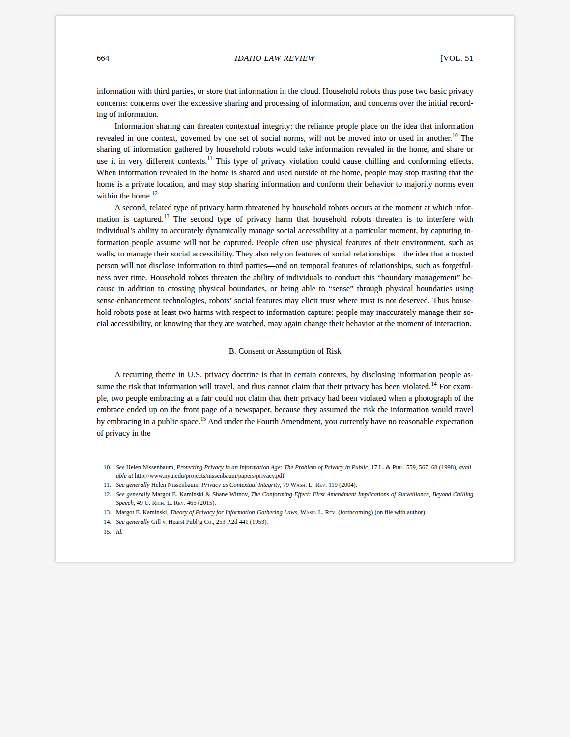664 IDAHO LAW REVIEW [VOL. 51
information with third parties, or store that information in the cloud. Household robots thus pose two basic privacy concerns: concerns over the excessive sharing and processing of information, and concerns over the initial recording of information.
Information sharing can threaten contextual integrity: the reliance people place on the idea that information revealed in one context, governed by one set of social norms, will not be moved into or used in another.10 The sharing of information gathered by household robots would take information revealed in the home, and share or use it in very different contexts.11 This type of privacy violation could cause chilling and conforming effects. When information revealed in the home is shared and used outside of the home, people may stop trusting that the home is a private location, and may stop sharing information and conform their behavior to majority norms even within the home.12
A second, related type of privacy harm threatened by household robots occurs at the moment at which information is captured.13 The second type of privacy harm that household robots threaten is to interfere with individual’s ability to accurately dynamically manage social accessibility at a particular moment, by capturing information people assume will not be captured. People often use physical features of their environment, such as walls, to manage their social accessibility. They also rely on features of social relationships—the idea that a trusted person will not disclose information to third parties—and on temporal features of relationships, such as forgetfulness over time. Household robots threaten the ability of individuals to conduct this “boundary management” because in addition to crossing physical boundaries, or being able to “sense” through physical boundaries using sense-enhancement technologies, robots’ social features may elicit trust where trust is not deserved. Thus household robots pose at least two harms with respect to information capture: people may inaccurately manage their social accessibility, or knowing that they are watched, may again change their behavior at the moment of interaction.
B. Consent or Assumption of Risk
A recurring theme in U.S. privacy doctrine is that in certain contexts, by disclosing information people assume the risk that information will travel, and thus cannot claim that their privacy has been violated.14 For example, two people embracing at a fair could not claim that their privacy had been violated when a photograph of the embrace ended up on the front page of a newspaper, because they assumed the risk the information would travel by embracing in a public space.15 And under the Fourth Amendment, you currently have no reasonable expectation of privacy in the
See Helen Nissenbaum, Protecting Privacy in an Information Age: The Problem of Privacy in Public, 17 L. & Phil. 559, 567–68 (1998), available at http://www.nyu.edu/projects/nissenbaum/papers/privacy.pdf.
See generally Helen Nissenbaum, Privacy as Contextual Integrity, 79 Wash. L. Rev. 119 (2004).
See generally Margot E. Kaminski & Shane Witnov, The Conforming Effect: First Amendment Implications of Surveillance, Beyond Chilling Speech, 49 U. Rich. L. Rev. 465 (2015).
Margot E. Kaminski, Theory of Privacy for Information-Gathering Laws, Wash. L. Rev. (forthcoming) (on file with author).
See generally Gill v. Hearst Publ’g Co., 253 P.2d 441 (1953).
Id.